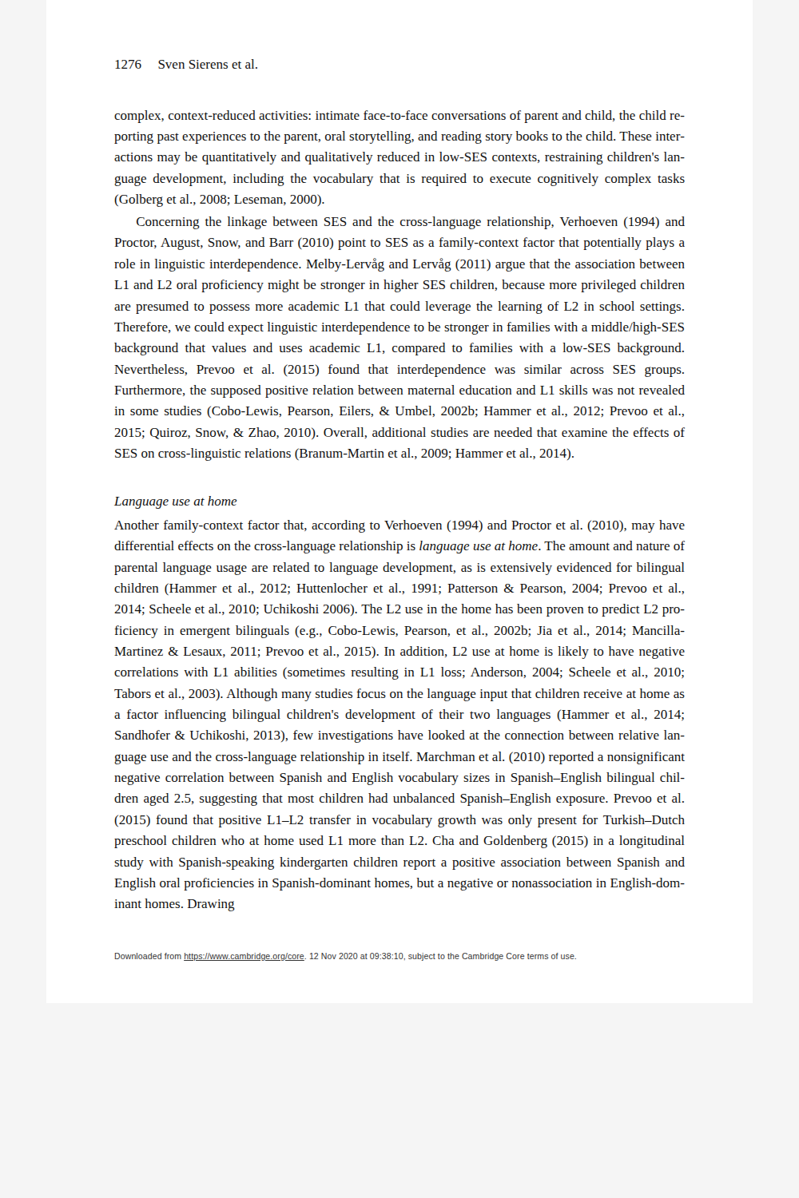1276 Sven Sierens et al.
complex, context-reduced activities: intimate face-to-face conversations of parent and child, the child reporting past experiences to the parent, oral storytelling, and reading story books to the child. These interactions may be quantitatively and qualitatively reduced in low-SES contexts, restraining children's language development, including the vocabulary that is required to execute cognitively complex tasks (Golberg et al., 2008; Leseman, 2000).
Concerning the linkage between SES and the cross-language relationship, Verhoeven (1994) and Proctor, August, Snow, and Barr (2010) point to SES as a family-context factor that potentially plays a role in linguistic interdependence. Melby-Lervåg and Lervåg (2011) argue that the association between L1 and L2 oral proficiency might be stronger in higher SES children, because more privileged children are presumed to possess more academic L1 that could leverage the learning of L2 in school settings. Therefore, we could expect linguistic interdependence to be stronger in families with a middle/high-SES background that values and uses academic L1, compared to families with a low-SES background. Nevertheless, Prevoo et al. (2015) found that interdependence was similar across SES groups. Furthermore, the supposed positive relation between maternal education and L1 skills was not revealed in some studies (Cobo-Lewis, Pearson, Eilers, & Umbel, 2002b; Hammer et al., 2012; Prevoo et al., 2015; Quiroz, Snow, & Zhao, 2010). Overall, additional studies are needed that examine the effects of SES on cross-linguistic relations (Branum-Martin et al., 2009; Hammer et al., 2014).
Language use at home
Another family-context factor that, according to Verhoeven (1994) and Proctor et al. (2010), may have differential effects on the cross-language relationship is language use at home. The amount and nature of parental language usage are related to language development, as is extensively evidenced for bilingual children (Hammer et al., 2012; Huttenlocher et al., 1991; Patterson & Pearson, 2004; Prevoo et al., 2014; Scheele et al., 2010; Uchikoshi 2006). The L2 use in the home has been proven to predict L2 proficiency in emergent bilinguals (e.g., Cobo-Lewis, Pearson, et al., 2002b; Jia et al., 2014; Mancilla-Martinez & Lesaux, 2011; Prevoo et al., 2015). In addition, L2 use at home is likely to have negative correlations with L1 abilities (sometimes resulting in L1 loss; Anderson, 2004; Scheele et al., 2010; Tabors et al., 2003). Although many studies focus on the language input that children receive at home as a factor influencing bilingual children's development of their two languages (Hammer et al., 2014; Sandhofer & Uchikoshi, 2013), few investigations have looked at the connection between relative language use and the cross-language relationship in itself. Marchman et al. (2010) reported a nonsignificant negative correlation between Spanish and English vocabulary sizes in Spanish–English bilingual children aged 2.5, suggesting that most children had unbalanced Spanish–English exposure. Prevoo et al. (2015) found that positive L1–L2 transfer in vocabulary growth was only present for Turkish–Dutch preschool children who at home used L1 more than L2. Cha and Goldenberg (2015) in a longitudinal study with Spanish-speaking kindergarten children report a positive association between Spanish and English oral proficiencies in Spanish-dominant homes, but a negative or nonassociation in English-dominant homes. Drawing
Downloaded from https://www.cambridge.org/core. 12 Nov 2020 at 09:38:10, subject to the Cambridge Core terms of use.